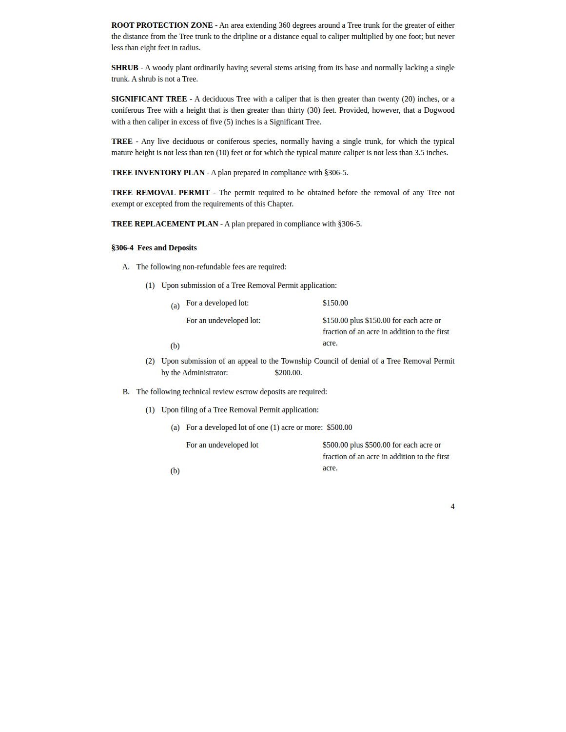ROOT PROTECTION ZONE - An area extending 360 degrees around a Tree trunk for the greater of either the distance from the Tree trunk to the dripline or a distance equal to caliper multiplied by one foot; but never less than eight feet in radius.
SHRUB - A woody plant ordinarily having several stems arising from its base and normally lacking a single trunk. A shrub is not a Tree.
SIGNIFICANT TREE - A deciduous Tree with a caliper that is then greater than twenty (20) inches, or a coniferous Tree with a height that is then greater than thirty (30) feet. Provided, however, that a Dogwood with a then caliper in excess of five (5) inches is a Significant Tree.
TREE - Any live deciduous or coniferous species, normally having a single trunk, for which the typical mature height is not less than ten (10) feet or for which the typical mature caliper is not less than 3.5 inches.
TREE INVENTORY PLAN - A plan prepared in compliance with §306-5.
TREE REMOVAL PERMIT - The permit required to be obtained before the removal of any Tree not exempt or excepted from the requirements of this Chapter.
TREE REPLACEMENT PLAN - A plan prepared in compliance with §306-5.
§306-4 Fees and Deposits
The following non-refundable fees are required:
Upon submission of a Tree Removal Permit application:
| For a developed lot: | $150.00 |
| For an undeveloped lot: | $150.00 plus $150.00 for each acre or fraction of an acre in addition to the first acre. |
Upon submission of an appeal to the Township Council of denial of a Tree Removal Permit by the Administrator:$200.00.
The following technical review escrow deposits are required:
Upon filing of a Tree Removal Permit application:
For a developed lot of one (1) acre or more: $500.00
| For an undeveloped lot | $500.00 plus $500.00 for each acre or fraction of an acre in addition to the first acre. |
4